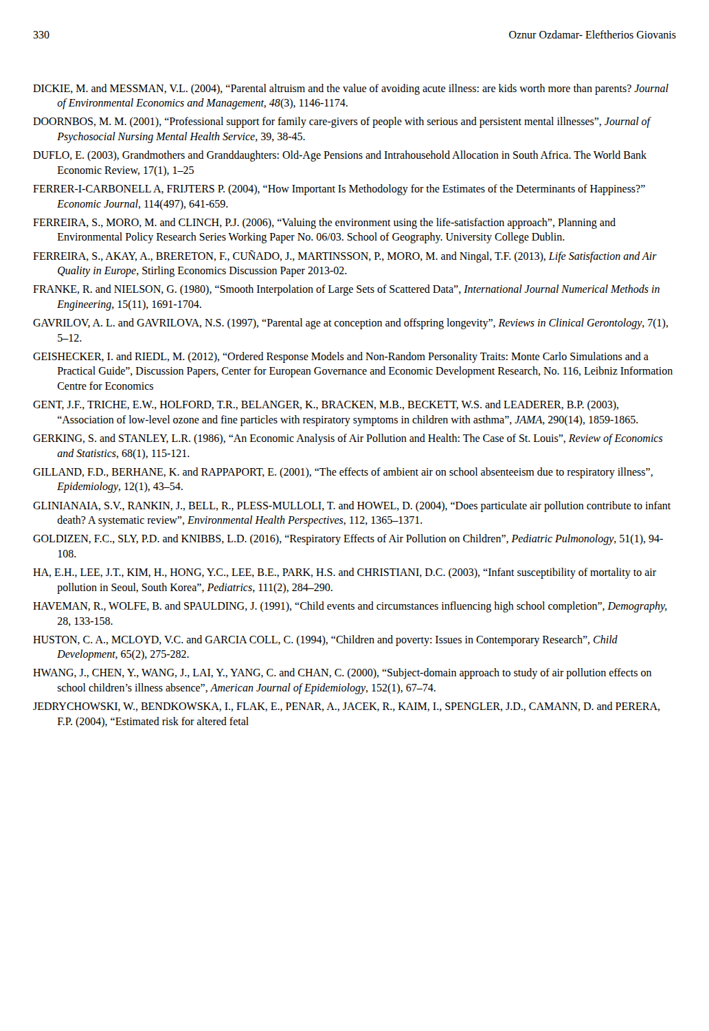330 Oznur Ozdamar- Eleftherios Giovanis
DICKIE, M. and MESSMAN, V.L. (2004), “Parental altruism and the value of avoiding acute illness: are kids worth more than parents? Journal of Environmental Economics and Management, 48(3), 1146-1174.
DOORNBOS, M. M. (2001), “Professional support for family care-givers of people with serious and persistent mental illnesses”, Journal of Psychosocial Nursing Mental Health Service, 39, 38-45.
DUFLO, E. (2003), Grandmothers and Granddaughters: Old-Age Pensions and Intrahousehold Allocation in South Africa. The World Bank Economic Review, 17(1), 1–25
FERRER-I-CARBONELL A, FRIJTERS P. (2004), “How Important Is Methodology for the Estimates of the Determinants of Happiness?” Economic Journal, 114(497), 641-659.
FERREIRA, S., MORO, M. and CLINCH, P.J. (2006), “Valuing the environment using the life-satisfaction approach”, Planning and Environmental Policy Research Series Working Paper No. 06/03. School of Geography. University College Dublin.
FERREIRA, S., AKAY, A., BRERETON, F., CUÑADO, J., MARTINSSON, P., MORO, M. and Ningal, T.F. (2013), Life Satisfaction and Air Quality in Europe, Stirling Economics Discussion Paper 2013-02.
FRANKE, R. and NIELSON, G. (1980), “Smooth Interpolation of Large Sets of Scattered Data”, International Journal Numerical Methods in Engineering, 15(11), 1691-1704.
GAVRILOV, A. L. and GAVRILOVA, N.S. (1997), “Parental age at conception and offspring longevity”, Reviews in Clinical Gerontology, 7(1), 5–12.
GEISHECKER, I. and RIEDL, M. (2012), “Ordered Response Models and Non-Random Personality Traits: Monte Carlo Simulations and a Practical Guide”, Discussion Papers, Center for European Governance and Economic Development Research, No. 116, Leibniz Information Centre for Economics
GENT, J.F., TRICHE, E.W., HOLFORD, T.R., BELANGER, K., BRACKEN, M.B., BECKETT, W.S. and LEADERER, B.P. (2003), “Association of low-level ozone and fine particles with respiratory symptoms in children with asthma”, JAMA, 290(14), 1859-1865.
GERKING, S. and STANLEY, L.R. (1986), “An Economic Analysis of Air Pollution and Health: The Case of St. Louis”, Review of Economics and Statistics, 68(1), 115-121.
GILLAND, F.D., BERHANE, K. and RAPPAPORT, E. (2001), “The effects of ambient air on school absenteeism due to respiratory illness”, Epidemiology, 12(1), 43–54.
GLINIANAIA, S.V., RANKIN, J., BELL, R., PLESS-MULLOLI, T. and HOWEL, D. (2004), “Does particulate air pollution contribute to infant death? A systematic review”, Environmental Health Perspectives, 112, 1365–1371.
GOLDIZEN, F.C., SLY, P.D. and KNIBBS, L.D. (2016), “Respiratory Effects of Air Pollution on Children”, Pediatric Pulmonology, 51(1), 94-108.
HA, E.H., LEE, J.T., KIM, H., HONG, Y.C., LEE, B.E., PARK, H.S. and CHRISTIANI, D.C. (2003), “Infant susceptibility of mortality to air pollution in Seoul, South Korea”, Pediatrics, 111(2), 284–290.
HAVEMAN, R., WOLFE, B. and SPAULDING, J. (1991), “Child events and circumstances influencing high school completion”, Demography, 28, 133-158.
HUSTON, C. A., MCLOYD, V.C. and GARCIA COLL, C. (1994), “Children and poverty: Issues in Contemporary Research”, Child Development, 65(2), 275-282.
HWANG, J., CHEN, Y., WANG, J., LAI, Y., YANG, C. and CHAN, C. (2000), “Subject-domain approach to study of air pollution effects on school children’s illness absence”, American Journal of Epidemiology, 152(1), 67–74.
JEDRYCHOWSKI, W., BENDKOWSKA, I., FLAK, E., PENAR, A., JACEK, R., KAIM, I., SPENGLER, J.D., CAMANN, D. and PERERA, F.P. (2004), “Estimated risk for altered fetal